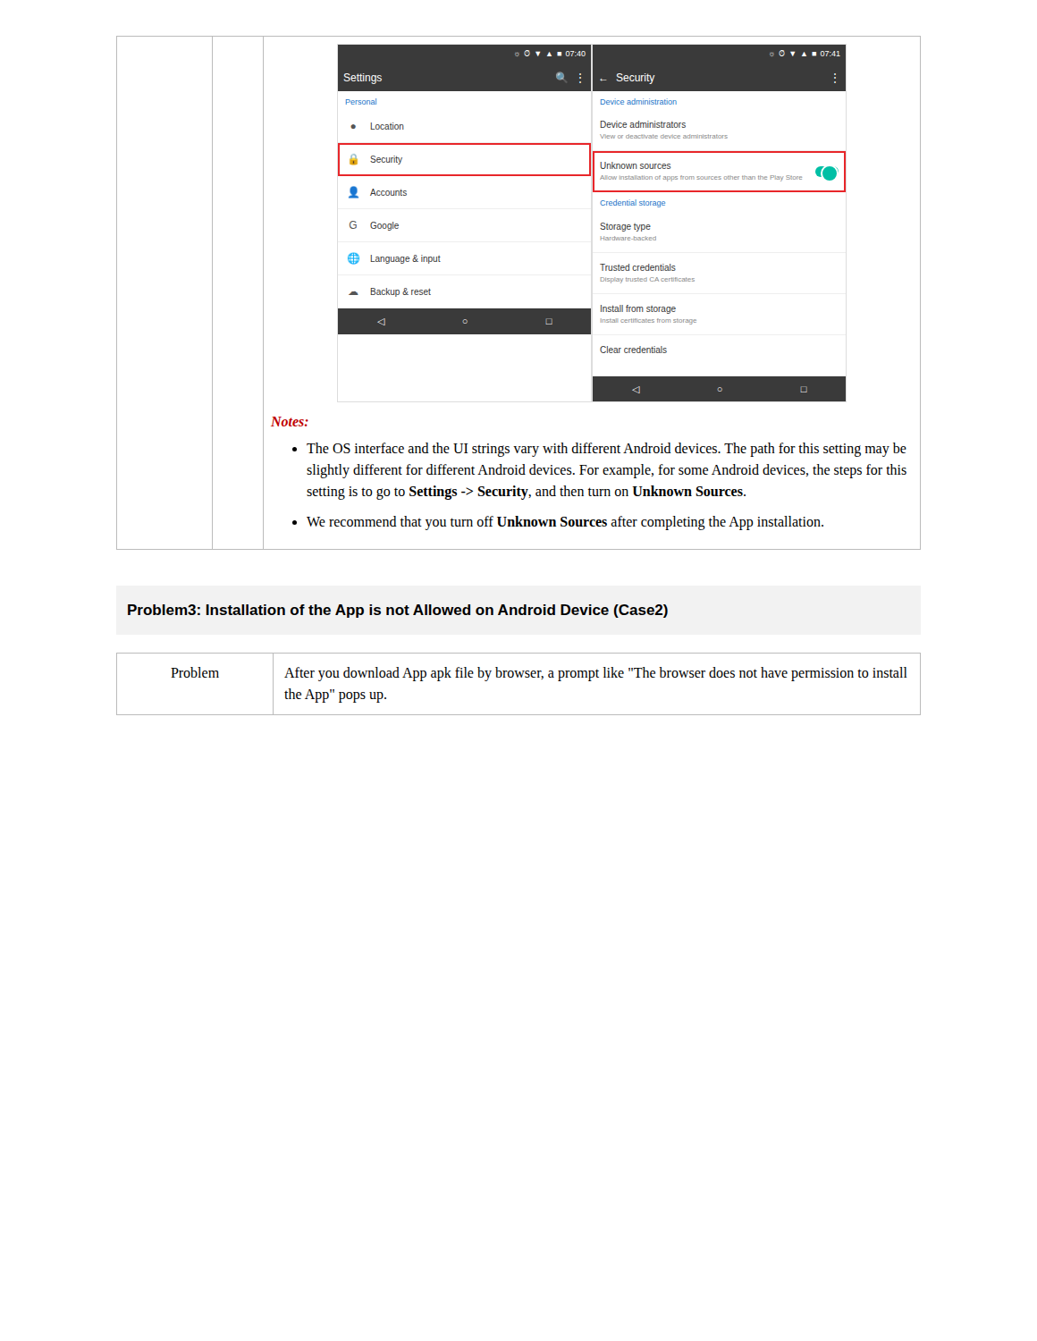| | | ☼ ⏱ ▼ ▲ ■ 07:40 Settings 🔍 ⋮ Personal ● Location 🔒 Security 👤 Accounts G Google 🌐 Language & input ☁ Backup & reset ◁ ○ □ ☼ ⏱ ▼ ▲ ■ 07:41 ← Security ⋮ Device administration Device administrators View or deactivate device administrators Unknown sources Allow installation of apps from sources other than the Play Store Credential storage Storage type Hardware-backed Trusted credentials Display trusted CA certificates Install from storage Install certificates from storage Clear credentials ◁ ○ □ Notes: The OS interface and the UI strings vary with different Android devices. The path for this setting may be slightly different for different Android devices. For example, for some Android devices, the steps for this setting is to go to Settings -> Security , and then turn on Unknown Sources . We recommend that you turn off Unknown Sources after completing the App installation. |
Problem3: Installation of the App is not Allowed on Android Device (Case2)
| Problem | After you download App apk file by browser, a prompt like "The browser does not have permission to install the App" pops up. |